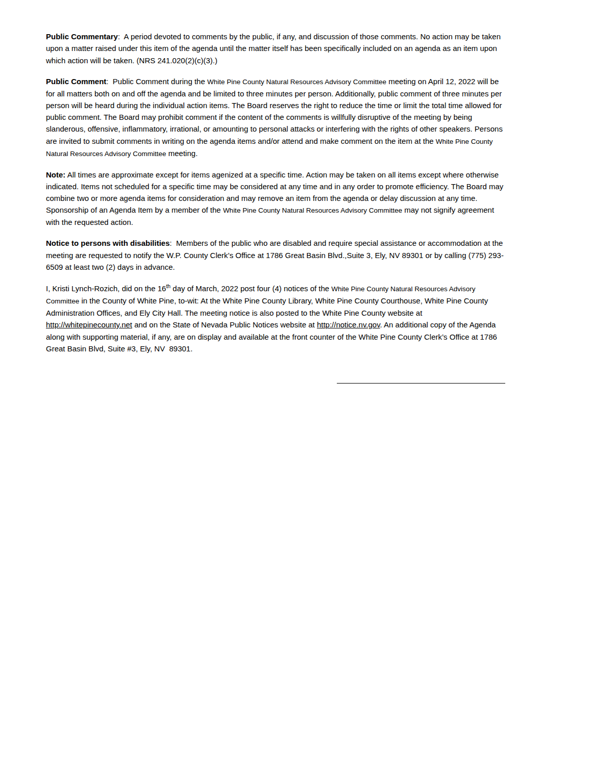Public Commentary: A period devoted to comments by the public, if any, and discussion of those comments. No action may be taken upon a matter raised under this item of the agenda until the matter itself has been specifically included on an agenda as an item upon which action will be taken. (NRS 241.020(2)(c)(3).)
Public Comment: Public Comment during the White Pine County Natural Resources Advisory Committee meeting on April 12, 2022 will be for all matters both on and off the agenda and be limited to three minutes per person. Additionally, public comment of three minutes per person will be heard during the individual action items. The Board reserves the right to reduce the time or limit the total time allowed for public comment. The Board may prohibit comment if the content of the comments is willfully disruptive of the meeting by being slanderous, offensive, inflammatory, irrational, or amounting to personal attacks or interfering with the rights of other speakers. Persons are invited to submit comments in writing on the agenda items and/or attend and make comment on the item at the White Pine County Natural Resources Advisory Committee meeting.
Note: All times are approximate except for items agenized at a specific time. Action may be taken on all items except where otherwise indicated. Items not scheduled for a specific time may be considered at any time and in any order to promote efficiency. The Board may combine two or more agenda items for consideration and may remove an item from the agenda or delay discussion at any time. Sponsorship of an Agenda Item by a member of the White Pine County Natural Resources Advisory Committee may not signify agreement with the requested action.
Notice to persons with disabilities: Members of the public who are disabled and require special assistance or accommodation at the meeting are requested to notify the W.P. County Clerk’s Office at 1786 Great Basin Blvd.,Suite 3, Ely, NV 89301 or by calling (775) 293-6509 at least two (2) days in advance.
I, Kristi Lynch-Rozich, did on the 16th day of March, 2022 post four (4) notices of the White Pine County Natural Resources Advisory Committee in the County of White Pine, to-wit: At the White Pine County Library, White Pine County Courthouse, White Pine County Administration Offices, and Ely City Hall. The meeting notice is also posted to the White Pine County website at http://whitepinecounty.net and on the State of Nevada Public Notices website at http://notice.nv.gov. An additional copy of the Agenda along with supporting material, if any, are on display and available at the front counter of the White Pine County Clerk’s Office at 1786 Great Basin Blvd, Suite #3, Ely, NV 89301.